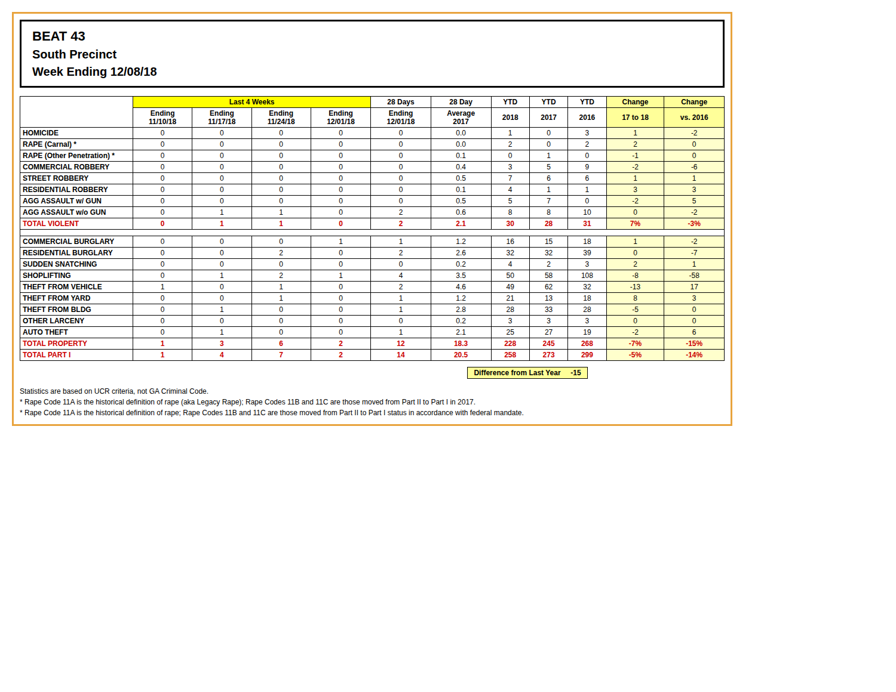BEAT 43
South Precinct
Week Ending 12/08/18
| | Last 4 Weeks | 28 Days | 28 Day | YTD | YTD | YTD | Change | Change |
| --- | --- | --- | --- | --- | --- | --- | --- | --- |
| Ending 11/10/18 | Ending 11/17/18 | Ending 11/24/18 | Ending 12/01/18 | Ending 12/01/18 | Average 2017 | 2018 | 2017 | 2016 | 17 to 18 | vs. 2016 |
| HOMICIDE | 0 | 0 | 0 | 0 | 0 | 0.0 | 1 | 0 | 3 | 1 | -2 |
| RAPE (Carnal) * | 0 | 0 | 0 | 0 | 0 | 0.0 | 2 | 0 | 2 | 2 | 0 |
| RAPE (Other Penetration) * | 0 | 0 | 0 | 0 | 0 | 0.1 | 0 | 1 | 0 | -1 | 0 |
| COMMERCIAL ROBBERY | 0 | 0 | 0 | 0 | 0 | 0.4 | 3 | 5 | 9 | -2 | -6 |
| STREET ROBBERY | 0 | 0 | 0 | 0 | 0 | 0.5 | 7 | 6 | 6 | 1 | 1 |
| RESIDENTIAL ROBBERY | 0 | 0 | 0 | 0 | 0 | 0.1 | 4 | 1 | 1 | 3 | 3 |
| AGG ASSAULT w/ GUN | 0 | 0 | 0 | 0 | 0 | 0.5 | 5 | 7 | 0 | -2 | 5 |
| AGG ASSAULT w/o GUN | 0 | 1 | 1 | 0 | 2 | 0.6 | 8 | 8 | 10 | 0 | -2 |
| TOTAL VIOLENT | 0 | 1 | 1 | 0 | 2 | 2.1 | 30 | 28 | 31 | 7% | -3% |
| COMMERCIAL BURGLARY | 0 | 0 | 0 | 1 | 1 | 1.2 | 16 | 15 | 18 | 1 | -2 |
| RESIDENTIAL BURGLARY | 0 | 0 | 2 | 0 | 2 | 2.6 | 32 | 32 | 39 | 0 | -7 |
| SUDDEN SNATCHING | 0 | 0 | 0 | 0 | 0 | 0.2 | 4 | 2 | 3 | 2 | 1 |
| SHOPLIFTING | 0 | 1 | 2 | 1 | 4 | 3.5 | 50 | 58 | 108 | -8 | -58 |
| THEFT FROM VEHICLE | 1 | 0 | 1 | 0 | 2 | 4.6 | 49 | 62 | 32 | -13 | 17 |
| THEFT FROM YARD | 0 | 0 | 1 | 0 | 1 | 1.2 | 21 | 13 | 18 | 8 | 3 |
| THEFT FROM BLDG | 0 | 1 | 0 | 0 | 1 | 2.8 | 28 | 33 | 28 | -5 | 0 |
| OTHER LARCENY | 0 | 0 | 0 | 0 | 0 | 0.2 | 3 | 3 | 3 | 0 | 0 |
| AUTO THEFT | 0 | 1 | 0 | 0 | 1 | 2.1 | 25 | 27 | 19 | -2 | 6 |
| TOTAL PROPERTY | 1 | 3 | 6 | 2 | 12 | 18.3 | 228 | 245 | 268 | -7% | -15% |
| TOTAL PART I | 1 | 4 | 7 | 2 | 14 | 20.5 | 258 | 273 | 299 | -5% | -14% |
Difference from Last Year -15
Statistics are based on UCR criteria, not GA Criminal Code.
* Rape Code 11A is the historical definition of rape (aka Legacy Rape); Rape Codes 11B and 11C are those moved from Part II to Part I in 2017.
* Rape Code 11A is the historical definition of rape; Rape Codes 11B and 11C are those moved from Part II to Part I status in accordance with federal mandate.